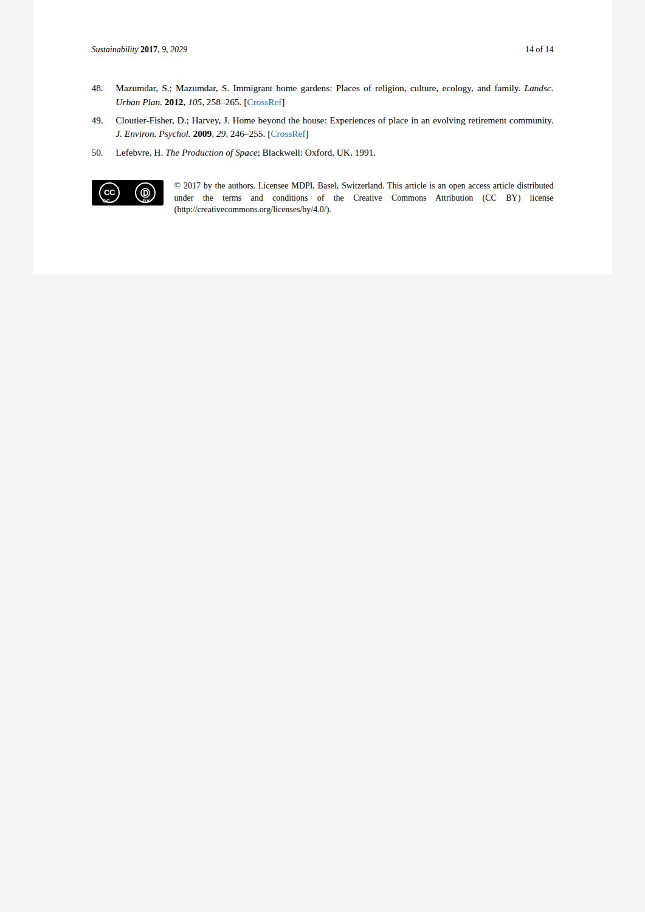Sustainability 2017, 9, 2029
14 of 14
48. Mazumdar, S.; Mazumdar, S. Immigrant home gardens: Places of religion, culture, ecology, and family. Landsc. Urban Plan. 2012, 105, 258–265. [CrossRef]
49. Cloutier-Fisher, D.; Harvey, J. Home beyond the house: Experiences of place in an evolving retirement community. J. Environ. Psychol. 2009, 29, 246–255. [CrossRef]
50. Lefebvre, H. The Production of Space; Blackwell: Oxford, UK, 1991.
CC
Ⓓ
CC BY
© 2017 by the authors. Licensee MDPI, Basel, Switzerland. This article is an open access article distributed under the terms and conditions of the Creative Commons Attribution (CC BY) license (http://creativecommons.org/licenses/by/4.0/).